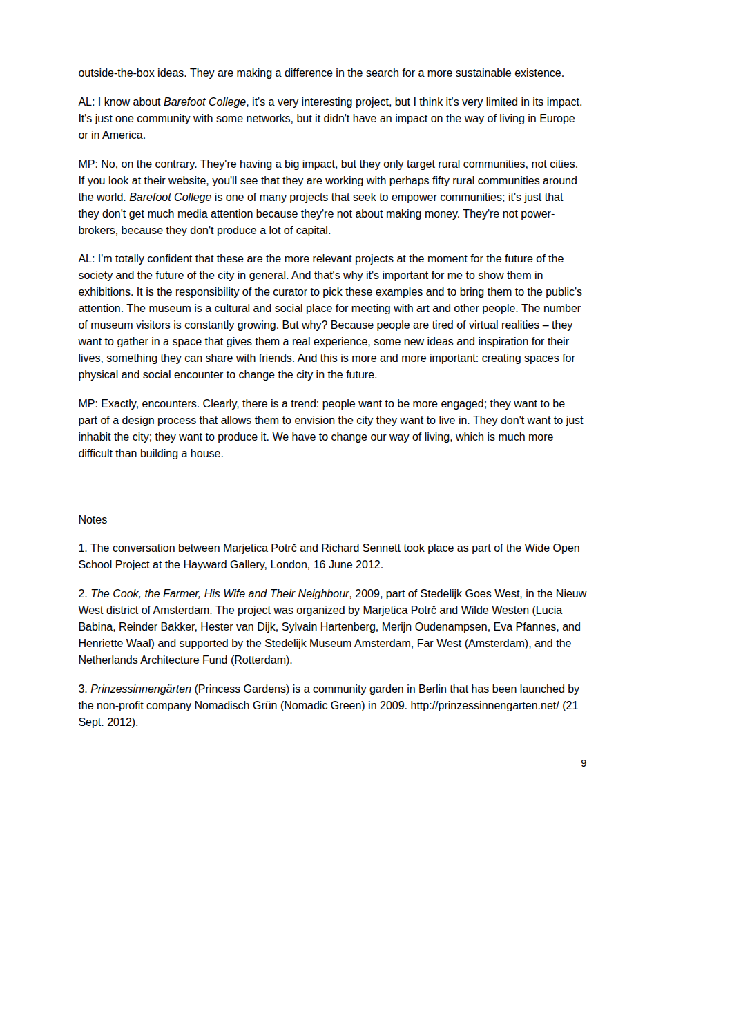outside-the-box ideas. They are making a difference in the search for a more sustainable existence.
AL: I know about Barefoot College, it's a very interesting project, but I think it's very limited in its impact. It's just one community with some networks, but it didn't have an impact on the way of living in Europe or in America.
MP: No, on the contrary. They're having a big impact, but they only target rural communities, not cities. If you look at their website, you'll see that they are working with perhaps fifty rural communities around the world. Barefoot College is one of many projects that seek to empower communities; it's just that they don't get much media attention because they're not about making money. They're not power-brokers, because they don't produce a lot of capital.
AL: I'm totally confident that these are the more relevant projects at the moment for the future of the society and the future of the city in general. And that's why it's important for me to show them in exhibitions. It is the responsibility of the curator to pick these examples and to bring them to the public's attention. The museum is a cultural and social place for meeting with art and other people. The number of museum visitors is constantly growing. But why? Because people are tired of virtual realities – they want to gather in a space that gives them a real experience, some new ideas and inspiration for their lives, something they can share with friends. And this is more and more important: creating spaces for physical and social encounter to change the city in the future.
MP: Exactly, encounters. Clearly, there is a trend: people want to be more engaged; they want to be part of a design process that allows them to envision the city they want to live in. They don't want to just inhabit the city; they want to produce it. We have to change our way of living, which is much more difficult than building a house.
Notes
1. The conversation between Marjetica Potrč and Richard Sennett took place as part of the Wide Open School Project at the Hayward Gallery, London, 16 June 2012.
2. The Cook, the Farmer, His Wife and Their Neighbour, 2009, part of Stedelijk Goes West, in the Nieuw West district of Amsterdam. The project was organized by Marjetica Potrč and Wilde Westen (Lucia Babina, Reinder Bakker, Hester van Dijk, Sylvain Hartenberg, Merijn Oudenampsen, Eva Pfannes, and Henriette Waal) and supported by the Stedelijk Museum Amsterdam, Far West (Amsterdam), and the Netherlands Architecture Fund (Rotterdam).
3. Prinzessinnengärten (Princess Gardens) is a community garden in Berlin that has been launched by the non-profit company Nomadisch Grün (Nomadic Green) in 2009. http://prinzessinnengarten.net/ (21 Sept. 2012).
9